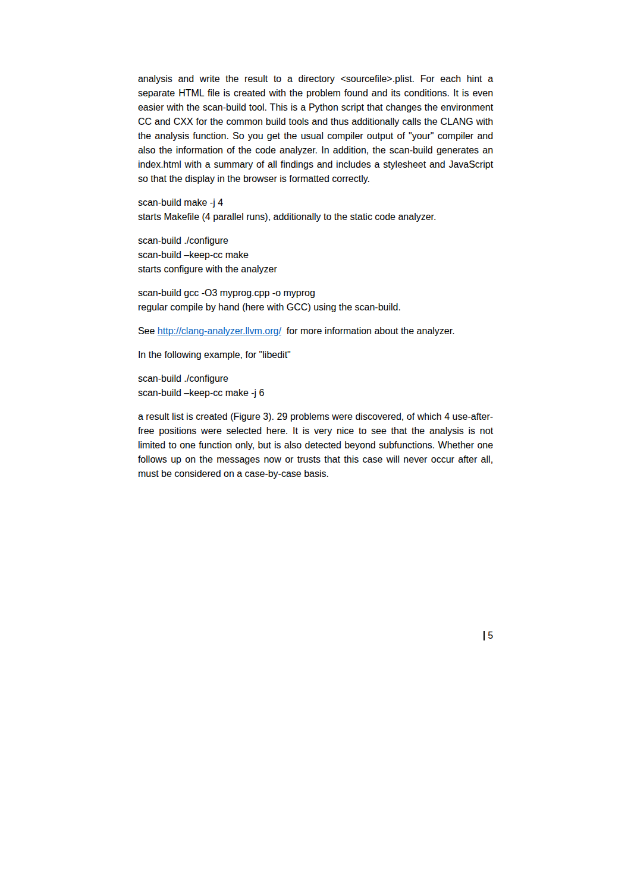analysis and write the result to a directory <sourcefile>.plist. For each hint a separate HTML file is created with the problem found and its conditions. It is even easier with the scan-build tool. This is a Python script that changes the environment CC and CXX for the common build tools and thus additionally calls the CLANG with the analysis function. So you get the usual compiler output of "your" compiler and also the information of the code analyzer. In addition, the scan-build generates an index.html with a summary of all findings and includes a stylesheet and JavaScript so that the display in the browser is formatted correctly.
scan-build make -j 4
starts Makefile (4 parallel runs), additionally to the static code analyzer.
scan-build ./configure
scan-build –keep-cc make
starts configure with the analyzer
scan-build gcc -O3 myprog.cpp -o myprog
regular compile by hand (here with GCC) using the scan-build.
See http://clang-analyzer.llvm.org/ for more information about the analyzer.
In the following example, for "libedit"
scan-build ./configure
scan-build –keep-cc make -j 6
a result list is created (Figure 3). 29 problems were discovered, of which 4 use-after-free positions were selected here. It is very nice to see that the analysis is not limited to one function only, but is also detected beyond subfunctions. Whether one follows up on the messages now or trusts that this case will never occur after all, must be considered on a case-by-case basis.
5